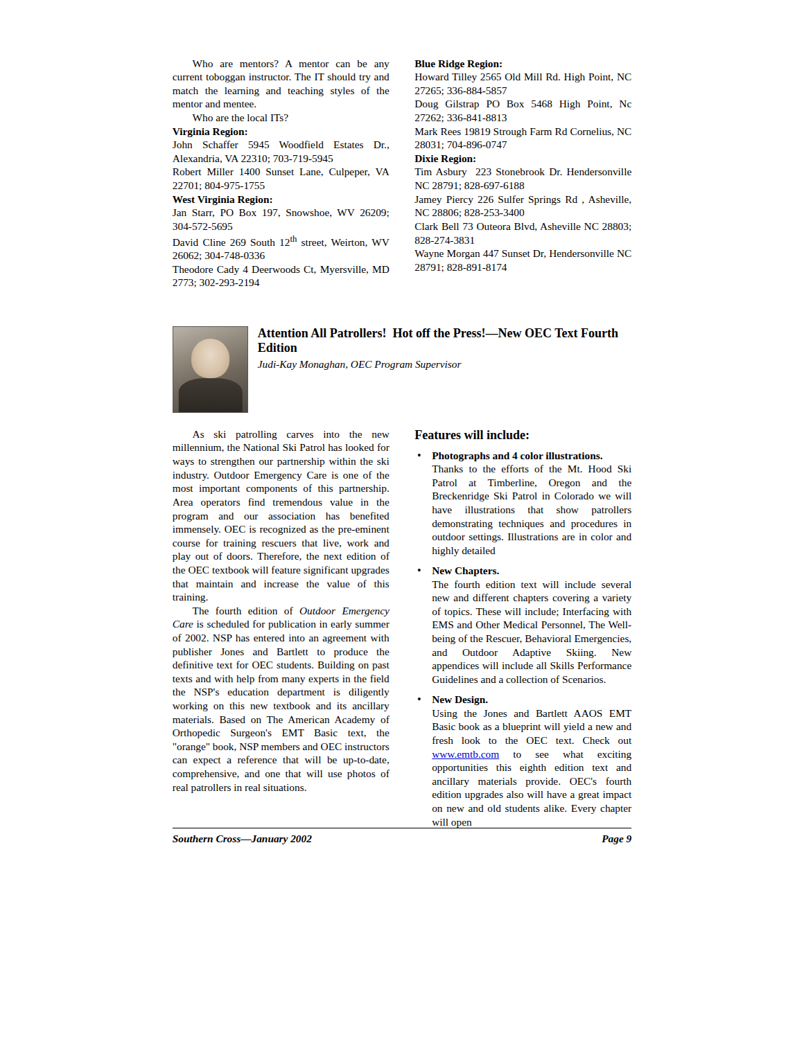Who are mentors? A mentor can be any current toboggan instructor. The IT should try and match the learning and teaching styles of the mentor and mentee.
Who are the local ITs?
Virginia Region:
John Schaffer 5945 Woodfield Estates Dr., Alexandria, VA 22310; 703-719-5945
Robert Miller 1400 Sunset Lane, Culpeper, VA 22701; 804-975-1755
West Virginia Region:
Jan Starr, PO Box 197, Snowshoe, WV 26209; 304-572-5695
David Cline 269 South 12th street, Weirton, WV 26062; 304-748-0336
Theodore Cady 4 Deerwoods Ct, Myersville, MD 2773; 302-293-2194
Blue Ridge Region:
Howard Tilley 2565 Old Mill Rd. High Point, NC 27265; 336-884-5857
Doug Gilstrap PO Box 5468 High Point, Nc 27262; 336-841-8813
Mark Rees 19819 Strough Farm Rd Cornelius, NC 28031; 704-896-0747
Dixie Region:
Tim Asbury 223 Stonebrook Dr. Hendersonville NC 28791; 828-697-6188
Jamey Piercy 226 Sulfer Springs Rd , Asheville, NC 28806; 828-253-3400
Clark Bell 73 Outeora Blvd, Asheville NC 28803; 828-274-3831
Wayne Morgan 447 Sunset Dr, Hendersonville NC 28791; 828-891-8174
Attention All Patrollers! Hot off the Press!—New OEC Text Fourth Edition
Judi-Kay Monaghan, OEC Program Supervisor
As ski patrolling carves into the new millennium, the National Ski Patrol has looked for ways to strengthen our partnership within the ski industry. Outdoor Emergency Care is one of the most important components of this partnership. Area operators find tremendous value in the program and our association has benefited immensely. OEC is recognized as the pre-eminent course for training rescuers that live, work and play out of doors. Therefore, the next edition of the OEC textbook will feature significant upgrades that maintain and increase the value of this training.
The fourth edition of Outdoor Emergency Care is scheduled for publication in early summer of 2002. NSP has entered into an agreement with publisher Jones and Bartlett to produce the definitive text for OEC students. Building on past texts and with help from many experts in the field the NSP's education department is diligently working on this new textbook and its ancillary materials. Based on The American Academy of Orthopedic Surgeon's EMT Basic text, the "orange" book, NSP members and OEC instructors can expect a reference that will be up-to-date, comprehensive, and one that will use photos of real patrollers in real situations.
Features will include:
Photographs and 4 color illustrations. Thanks to the efforts of the Mt. Hood Ski Patrol at Timberline, Oregon and the Breckenridge Ski Patrol in Colorado we will have illustrations that show patrollers demonstrating techniques and procedures in outdoor settings. Illustrations are in color and highly detailed
New Chapters. The fourth edition text will include several new and different chapters covering a variety of topics. These will include; Interfacing with EMS and Other Medical Personnel, The Well-being of the Rescuer, Behavioral Emergencies, and Outdoor Adaptive Skiing. New appendices will include all Skills Performance Guidelines and a collection of Scenarios.
New Design. Using the Jones and Bartlett AAOS EMT Basic book as a blueprint will yield a new and fresh look to the OEC text. Check out www.emtb.com to see what exciting opportunities this eighth edition text and ancillary materials provide. OEC's fourth edition upgrades also will have a great impact on new and old students alike. Every chapter will open
Southern Cross—January 2002
Page 9